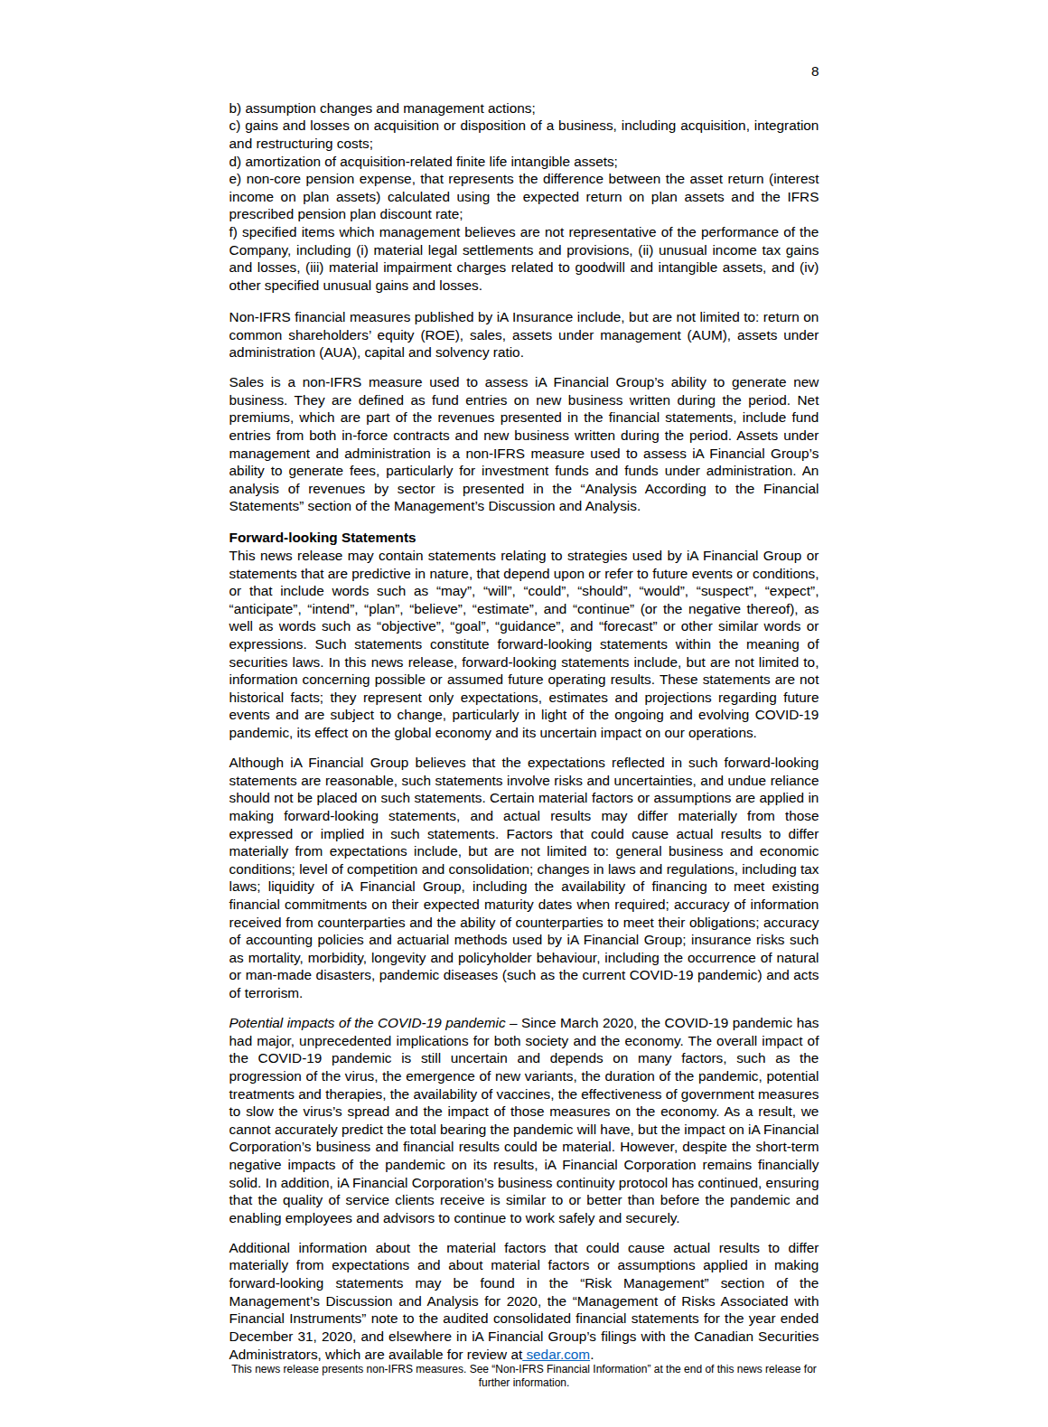8
b) assumption changes and management actions;
c) gains and losses on acquisition or disposition of a business, including acquisition, integration and restructuring costs;
d) amortization of acquisition-related finite life intangible assets;
e) non-core pension expense, that represents the difference between the asset return (interest income on plan assets) calculated using the expected return on plan assets and the IFRS prescribed pension plan discount rate;
f) specified items which management believes are not representative of the performance of the Company, including (i) material legal settlements and provisions, (ii) unusual income tax gains and losses, (iii) material impairment charges related to goodwill and intangible assets, and (iv) other specified unusual gains and losses.
Non-IFRS financial measures published by iA Insurance include, but are not limited to: return on common shareholders’ equity (ROE), sales, assets under management (AUM), assets under administration (AUA), capital and solvency ratio.
Sales is a non-IFRS measure used to assess iA Financial Group’s ability to generate new business. They are defined as fund entries on new business written during the period. Net premiums, which are part of the revenues presented in the financial statements, include fund entries from both in-force contracts and new business written during the period. Assets under management and administration is a non-IFRS measure used to assess iA Financial Group’s ability to generate fees, particularly for investment funds and funds under administration. An analysis of revenues by sector is presented in the “Analysis According to the Financial Statements” section of the Management’s Discussion and Analysis.
Forward-looking Statements
This news release may contain statements relating to strategies used by iA Financial Group or statements that are predictive in nature, that depend upon or refer to future events or conditions, or that include words such as “may”, “will”, “could”, “should”, “would”, “suspect”, “expect”, “anticipate”, “intend”, “plan”, “believe”, “estimate”, and “continue” (or the negative thereof), as well as words such as “objective”, “goal”, “guidance”, and “forecast” or other similar words or expressions. Such statements constitute forward-looking statements within the meaning of securities laws. In this news release, forward-looking statements include, but are not limited to, information concerning possible or assumed future operating results. These statements are not historical facts; they represent only expectations, estimates and projections regarding future events and are subject to change, particularly in light of the ongoing and evolving COVID-19 pandemic, its effect on the global economy and its uncertain impact on our operations.
Although iA Financial Group believes that the expectations reflected in such forward-looking statements are reasonable, such statements involve risks and uncertainties, and undue reliance should not be placed on such statements. Certain material factors or assumptions are applied in making forward-looking statements, and actual results may differ materially from those expressed or implied in such statements. Factors that could cause actual results to differ materially from expectations include, but are not limited to: general business and economic conditions; level of competition and consolidation; changes in laws and regulations, including tax laws; liquidity of iA Financial Group, including the availability of financing to meet existing financial commitments on their expected maturity dates when required; accuracy of information received from counterparties and the ability of counterparties to meet their obligations; accuracy of accounting policies and actuarial methods used by iA Financial Group; insurance risks such as mortality, morbidity, longevity and policyholder behaviour, including the occurrence of natural or man-made disasters, pandemic diseases (such as the current COVID-19 pandemic) and acts of terrorism.
Potential impacts of the COVID-19 pandemic – Since March 2020, the COVID-19 pandemic has had major, unprecedented implications for both society and the economy. The overall impact of the COVID-19 pandemic is still uncertain and depends on many factors, such as the progression of the virus, the emergence of new variants, the duration of the pandemic, potential treatments and therapies, the availability of vaccines, the effectiveness of government measures to slow the virus’s spread and the impact of those measures on the economy. As a result, we cannot accurately predict the total bearing the pandemic will have, but the impact on iA Financial Corporation’s business and financial results could be material. However, despite the short-term negative impacts of the pandemic on its results, iA Financial Corporation remains financially solid. In addition, iA Financial Corporation’s business continuity protocol has continued, ensuring that the quality of service clients receive is similar to or better than before the pandemic and enabling employees and advisors to continue to work safely and securely.
Additional information about the material factors that could cause actual results to differ materially from expectations and about material factors or assumptions applied in making forward-looking statements may be found in the “Risk Management” section of the Management’s Discussion and Analysis for 2020, the “Management of Risks Associated with Financial Instruments” note to the audited consolidated financial statements for the year ended December 31, 2020, and elsewhere in iA Financial Group’s filings with the Canadian Securities Administrators, which are available for review at sedar.com.
This news release presents non-IFRS measures. See “Non-IFRS Financial Information” at the end of this news release for further information.